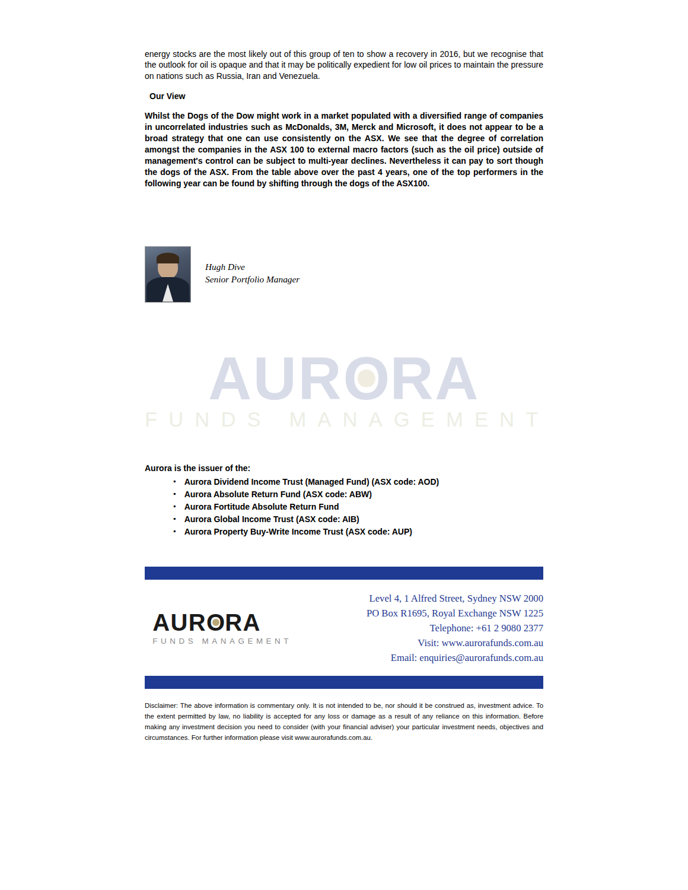energy stocks are the most likely out of this group of ten to show a recovery in 2016, but we recognise that the outlook for oil is opaque and that it may be politically expedient for low oil prices to maintain the pressure on nations such as Russia, Iran and Venezuela.
Our View
Whilst the Dogs of the Dow might work in a market populated with a diversified range of companies in uncorrelated industries such as McDonalds, 3M, Merck and Microsoft, it does not appear to be a broad strategy that one can use consistently on the ASX. We see that the degree of correlation amongst the companies in the ASX 100 to external macro factors (such as the oil price) outside of management's control can be subject to multi-year declines. Nevertheless it can pay to sort though the dogs of the ASX. From the table above over the past 4 years, one of the top performers in the following year can be found by shifting through the dogs of the ASX100.
Hugh Dive
Senior Portfolio Manager
AUR RA
FUNDS MANAGEMENT
Aurora is the issuer of the:
Aurora Dividend Income Trust (Managed Fund) (ASX code: AOD)
Aurora Absolute Return Fund (ASX code: ABW)
Aurora Fortitude Absolute Return Fund
Aurora Global Income Trust (ASX code: AIB)
Aurora Property Buy-Write Income Trust (ASX code: AUP)
AUR RA
FUNDS MANAGEMENT
Level 4, 1 Alfred Street, Sydney NSW 2000
PO Box R1695, Royal Exchange NSW 1225
Telephone: +61 2 9080 2377
Visit: www.aurorafunds.com.au
Email: enquiries@aurorafunds.com.au
Disclaimer: The above information is commentary only. It is not intended to be, nor should it be construed as, investment advice. To the extent permitted by law, no liability is accepted for any loss or damage as a result of any reliance on this information. Before making any investment decision you need to consider (with your financial adviser) your particular investment needs, objectives and circumstances. For further information please visit www.aurorafunds.com.au.